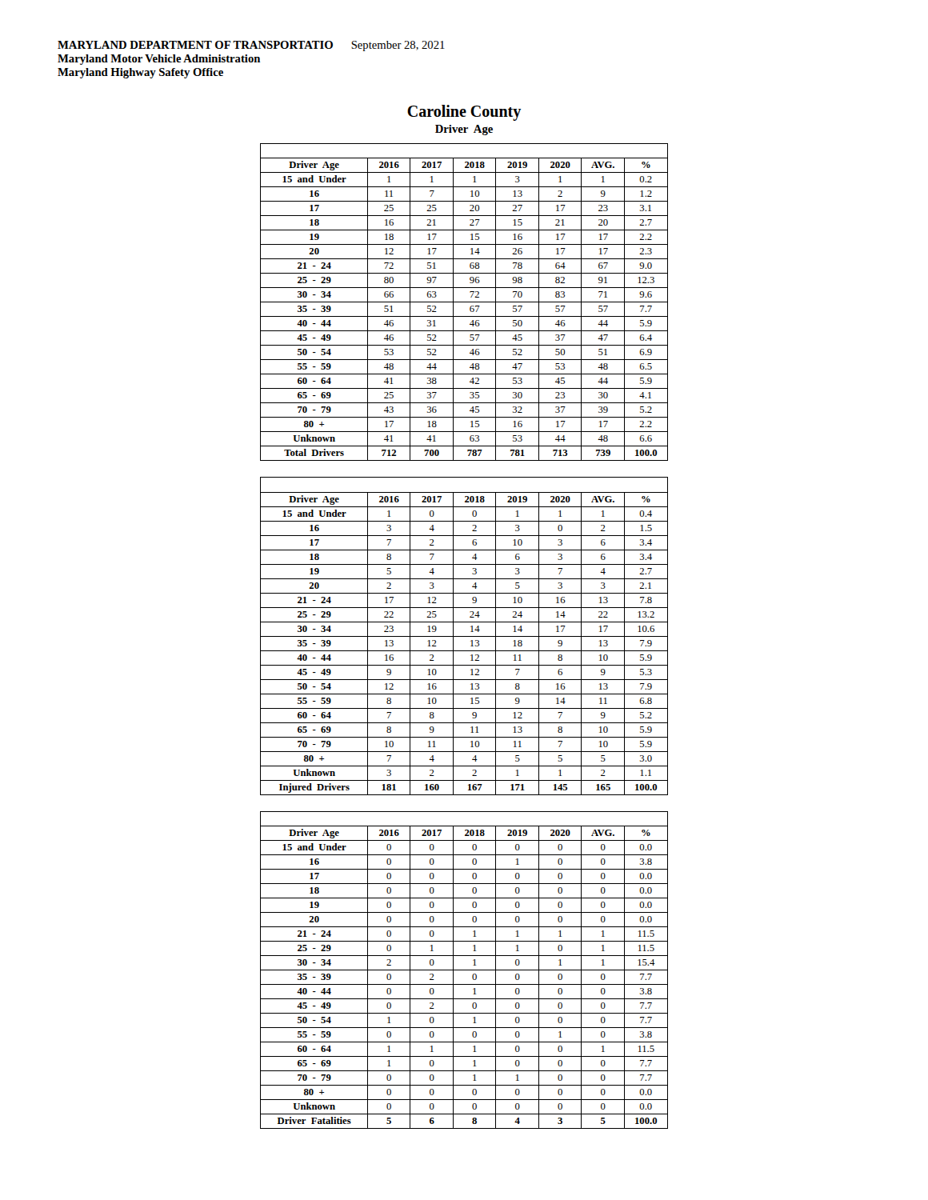MARYLAND DEPARTMENT OF TRANSPORTATIOSeptember 28, 2021
Maryland Motor Vehicle Administration
Maryland Highway Safety Office
Caroline County
Driver Age
| Driver Age | 2016 | 2017 | 2018 | 2019 | 2020 | AVG. | % |
| --- | --- | --- | --- | --- | --- | --- | --- |
| 15 and Under | 1 | 1 | 1 | 3 | 1 | 1 | 0.2 |
| 16 | 11 | 7 | 10 | 13 | 2 | 9 | 1.2 |
| 17 | 25 | 25 | 20 | 27 | 17 | 23 | 3.1 |
| 18 | 16 | 21 | 27 | 15 | 21 | 20 | 2.7 |
| 19 | 18 | 17 | 15 | 16 | 17 | 17 | 2.2 |
| 20 | 12 | 17 | 14 | 26 | 17 | 17 | 2.3 |
| 21 - 24 | 72 | 51 | 68 | 78 | 64 | 67 | 9.0 |
| 25 - 29 | 80 | 97 | 96 | 98 | 82 | 91 | 12.3 |
| 30 - 34 | 66 | 63 | 72 | 70 | 83 | 71 | 9.6 |
| 35 - 39 | 51 | 52 | 67 | 57 | 57 | 57 | 7.7 |
| 40 - 44 | 46 | 31 | 46 | 50 | 46 | 44 | 5.9 |
| 45 - 49 | 46 | 52 | 57 | 45 | 37 | 47 | 6.4 |
| 50 - 54 | 53 | 52 | 46 | 52 | 50 | 51 | 6.9 |
| 55 - 59 | 48 | 44 | 48 | 47 | 53 | 48 | 6.5 |
| 60 - 64 | 41 | 38 | 42 | 53 | 45 | 44 | 5.9 |
| 65 - 69 | 25 | 37 | 35 | 30 | 23 | 30 | 4.1 |
| 70 - 79 | 43 | 36 | 45 | 32 | 37 | 39 | 5.2 |
| 80 + | 17 | 18 | 15 | 16 | 17 | 17 | 2.2 |
| Unknown | 41 | 41 | 63 | 53 | 44 | 48 | 6.6 |
| Total Drivers | 712 | 700 | 787 | 781 | 713 | 739 | 100.0 |
| Driver Age | 2016 | 2017 | 2018 | 2019 | 2020 | AVG. | % |
| --- | --- | --- | --- | --- | --- | --- | --- |
| 15 and Under | 1 | 0 | 0 | 1 | 1 | 1 | 0.4 |
| 16 | 3 | 4 | 2 | 3 | 0 | 2 | 1.5 |
| 17 | 7 | 2 | 6 | 10 | 3 | 6 | 3.4 |
| 18 | 8 | 7 | 4 | 6 | 3 | 6 | 3.4 |
| 19 | 5 | 4 | 3 | 3 | 7 | 4 | 2.7 |
| 20 | 2 | 3 | 4 | 5 | 3 | 3 | 2.1 |
| 21 - 24 | 17 | 12 | 9 | 10 | 16 | 13 | 7.8 |
| 25 - 29 | 22 | 25 | 24 | 24 | 14 | 22 | 13.2 |
| 30 - 34 | 23 | 19 | 14 | 14 | 17 | 17 | 10.6 |
| 35 - 39 | 13 | 12 | 13 | 18 | 9 | 13 | 7.9 |
| 40 - 44 | 16 | 2 | 12 | 11 | 8 | 10 | 5.9 |
| 45 - 49 | 9 | 10 | 12 | 7 | 6 | 9 | 5.3 |
| 50 - 54 | 12 | 16 | 13 | 8 | 16 | 13 | 7.9 |
| 55 - 59 | 8 | 10 | 15 | 9 | 14 | 11 | 6.8 |
| 60 - 64 | 7 | 8 | 9 | 12 | 7 | 9 | 5.2 |
| 65 - 69 | 8 | 9 | 11 | 13 | 8 | 10 | 5.9 |
| 70 - 79 | 10 | 11 | 10 | 11 | 7 | 10 | 5.9 |
| 80 + | 7 | 4 | 4 | 5 | 5 | 5 | 3.0 |
| Unknown | 3 | 2 | 2 | 1 | 1 | 2 | 1.1 |
| Injured Drivers | 181 | 160 | 167 | 171 | 145 | 165 | 100.0 |
| Driver Age | 2016 | 2017 | 2018 | 2019 | 2020 | AVG. | % |
| --- | --- | --- | --- | --- | --- | --- | --- |
| 15 and Under | 0 | 0 | 0 | 0 | 0 | 0 | 0.0 |
| 16 | 0 | 0 | 0 | 1 | 0 | 0 | 3.8 |
| 17 | 0 | 0 | 0 | 0 | 0 | 0 | 0.0 |
| 18 | 0 | 0 | 0 | 0 | 0 | 0 | 0.0 |
| 19 | 0 | 0 | 0 | 0 | 0 | 0 | 0.0 |
| 20 | 0 | 0 | 0 | 0 | 0 | 0 | 0.0 |
| 21 - 24 | 0 | 0 | 1 | 1 | 1 | 1 | 11.5 |
| 25 - 29 | 0 | 1 | 1 | 1 | 0 | 1 | 11.5 |
| 30 - 34 | 2 | 0 | 1 | 0 | 1 | 1 | 15.4 |
| 35 - 39 | 0 | 2 | 0 | 0 | 0 | 0 | 7.7 |
| 40 - 44 | 0 | 0 | 1 | 0 | 0 | 0 | 3.8 |
| 45 - 49 | 0 | 2 | 0 | 0 | 0 | 0 | 7.7 |
| 50 - 54 | 1 | 0 | 1 | 0 | 0 | 0 | 7.7 |
| 55 - 59 | 0 | 0 | 0 | 0 | 1 | 0 | 3.8 |
| 60 - 64 | 1 | 1 | 1 | 0 | 0 | 1 | 11.5 |
| 65 - 69 | 1 | 0 | 1 | 0 | 0 | 0 | 7.7 |
| 70 - 79 | 0 | 0 | 1 | 1 | 0 | 0 | 7.7 |
| 80 + | 0 | 0 | 0 | 0 | 0 | 0 | 0.0 |
| Unknown | 0 | 0 | 0 | 0 | 0 | 0 | 0.0 |
| Driver Fatalities | 5 | 6 | 8 | 4 | 3 | 5 | 100.0 |